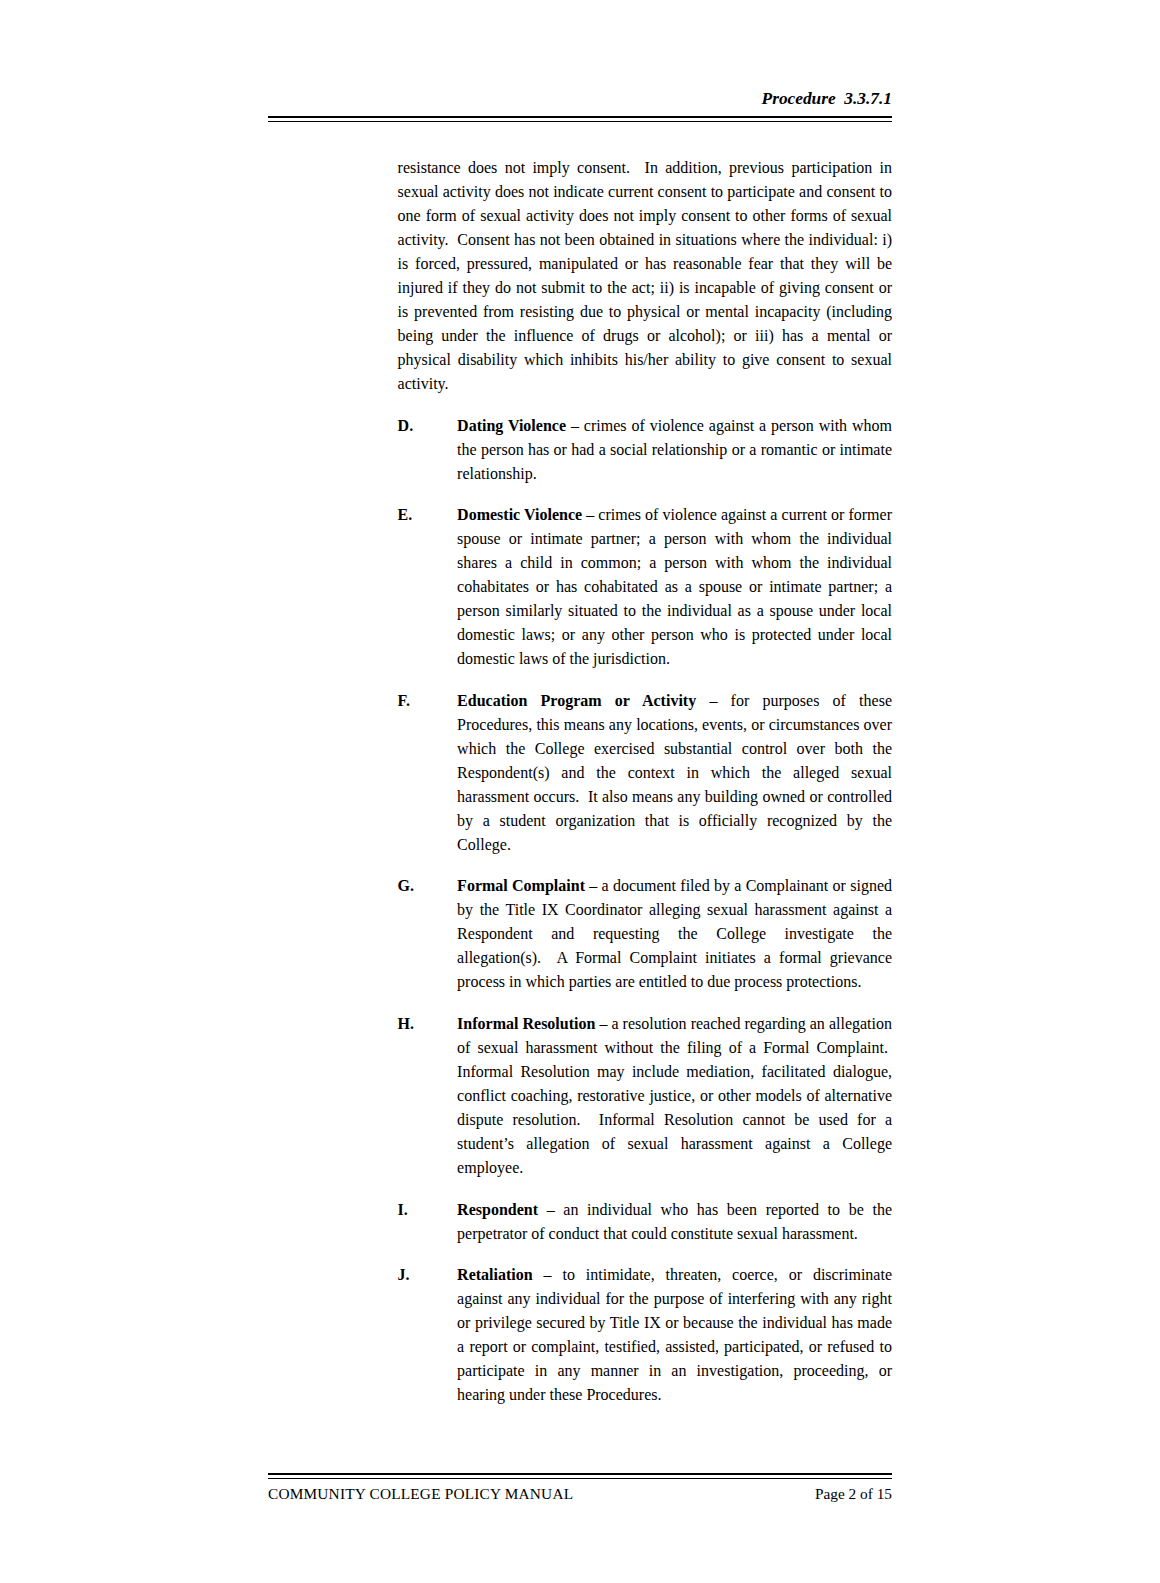Procedure 3.3.7.1
resistance does not imply consent. In addition, previous participation in sexual activity does not indicate current consent to participate and consent to one form of sexual activity does not imply consent to other forms of sexual activity. Consent has not been obtained in situations where the individual: i) is forced, pressured, manipulated or has reasonable fear that they will be injured if they do not submit to the act; ii) is incapable of giving consent or is prevented from resisting due to physical or mental incapacity (including being under the influence of drugs or alcohol); or iii) has a mental or physical disability which inhibits his/her ability to give consent to sexual activity.
D.
Dating Violence – crimes of violence against a person with whom the person has or had a social relationship or a romantic or intimate relationship.
E.
Domestic Violence – crimes of violence against a current or former spouse or intimate partner; a person with whom the individual shares a child in common; a person with whom the individual cohabitates or has cohabitated as a spouse or intimate partner; a person similarly situated to the individual as a spouse under local domestic laws; or any other person who is protected under local domestic laws of the jurisdiction.
F.
Education Program or Activity – for purposes of these Procedures, this means any locations, events, or circumstances over which the College exercised substantial control over both the Respondent(s) and the context in which the alleged sexual harassment occurs. It also means any building owned or controlled by a student organization that is officially recognized by the College.
G.
Formal Complaint – a document filed by a Complainant or signed by the Title IX Coordinator alleging sexual harassment against a Respondent and requesting the College investigate the allegation(s). A Formal Complaint initiates a formal grievance process in which parties are entitled to due process protections.
H.
Informal Resolution – a resolution reached regarding an allegation of sexual harassment without the filing of a Formal Complaint. Informal Resolution may include mediation, facilitated dialogue, conflict coaching, restorative justice, or other models of alternative dispute resolution. Informal Resolution cannot be used for a student’s allegation of sexual harassment against a College employee.
I.
Respondent – an individual who has been reported to be the perpetrator of conduct that could constitute sexual harassment.
J.
Retaliation – to intimidate, threaten, coerce, or discriminate against any individual for the purpose of interfering with any right or privilege secured by Title IX or because the individual has made a report or complaint, testified, assisted, participated, or refused to participate in any manner in an investigation, proceeding, or hearing under these Procedures.
COMMUNITY COLLEGE POLICY MANUAL Page 2 of 15